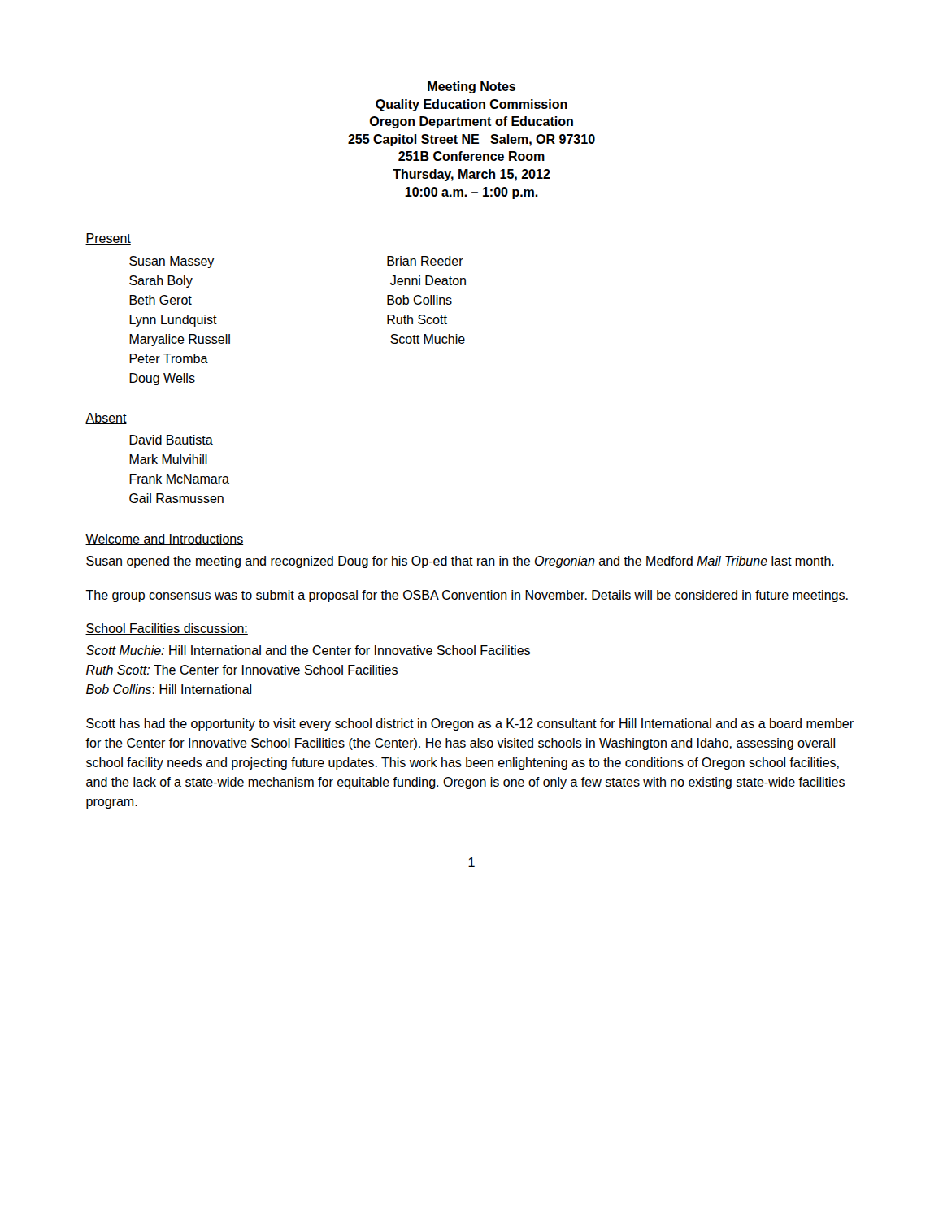Meeting Notes
Quality Education Commission
Oregon Department of Education
255 Capitol Street NE Salem, OR 97310
251B Conference Room
Thursday, March 15, 2012
10:00 a.m. – 1:00 p.m.
Present
| Susan Massey | Brian Reeder |
| Sarah Boly | Jenni Deaton |
| Beth Gerot | Bob Collins |
| Lynn Lundquist | Ruth Scott |
| Maryalice Russell | Scott Muchie |
| Peter Tromba | |
| Doug Wells | |
Absent
David Bautista
Mark Mulvihill
Frank McNamara
Gail Rasmussen
Welcome and Introductions
Susan opened the meeting and recognized Doug for his Op-ed that ran in the Oregonian and the Medford Mail Tribune last month.
The group consensus was to submit a proposal for the OSBA Convention in November. Details will be considered in future meetings.
School Facilities discussion:
Scott Muchie: Hill International and the Center for Innovative School Facilities
Ruth Scott: The Center for Innovative School Facilities
Bob Collins: Hill International
Scott has had the opportunity to visit every school district in Oregon as a K-12 consultant for Hill International and as a board member for the Center for Innovative School Facilities (the Center). He has also visited schools in Washington and Idaho, assessing overall school facility needs and projecting future updates. This work has been enlightening as to the conditions of Oregon school facilities, and the lack of a state-wide mechanism for equitable funding. Oregon is one of only a few states with no existing state-wide facilities program.
1